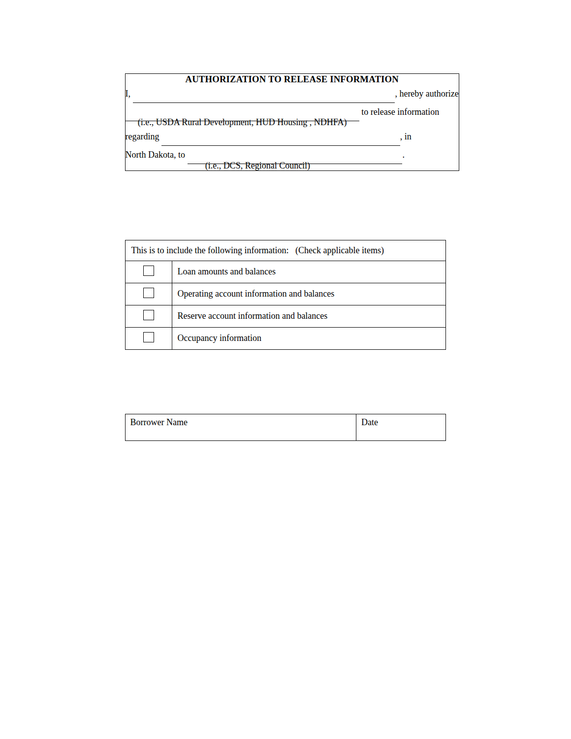| AUTHORIZATION TO RELEASE INFORMATION |
| I, , hereby authorize to release information (i.e., USDA Rural Development, HUD Housing , NDHFA) regarding , in North Dakota, to . (i.e., DCS, Regional Council) |
| This is to include the following information: (Check applicable items) |
| | Loan amounts and balances |
| | Operating account information and balances |
| | Reserve account information and balances |
| | Occupancy information |
| Borrower Name | Date |